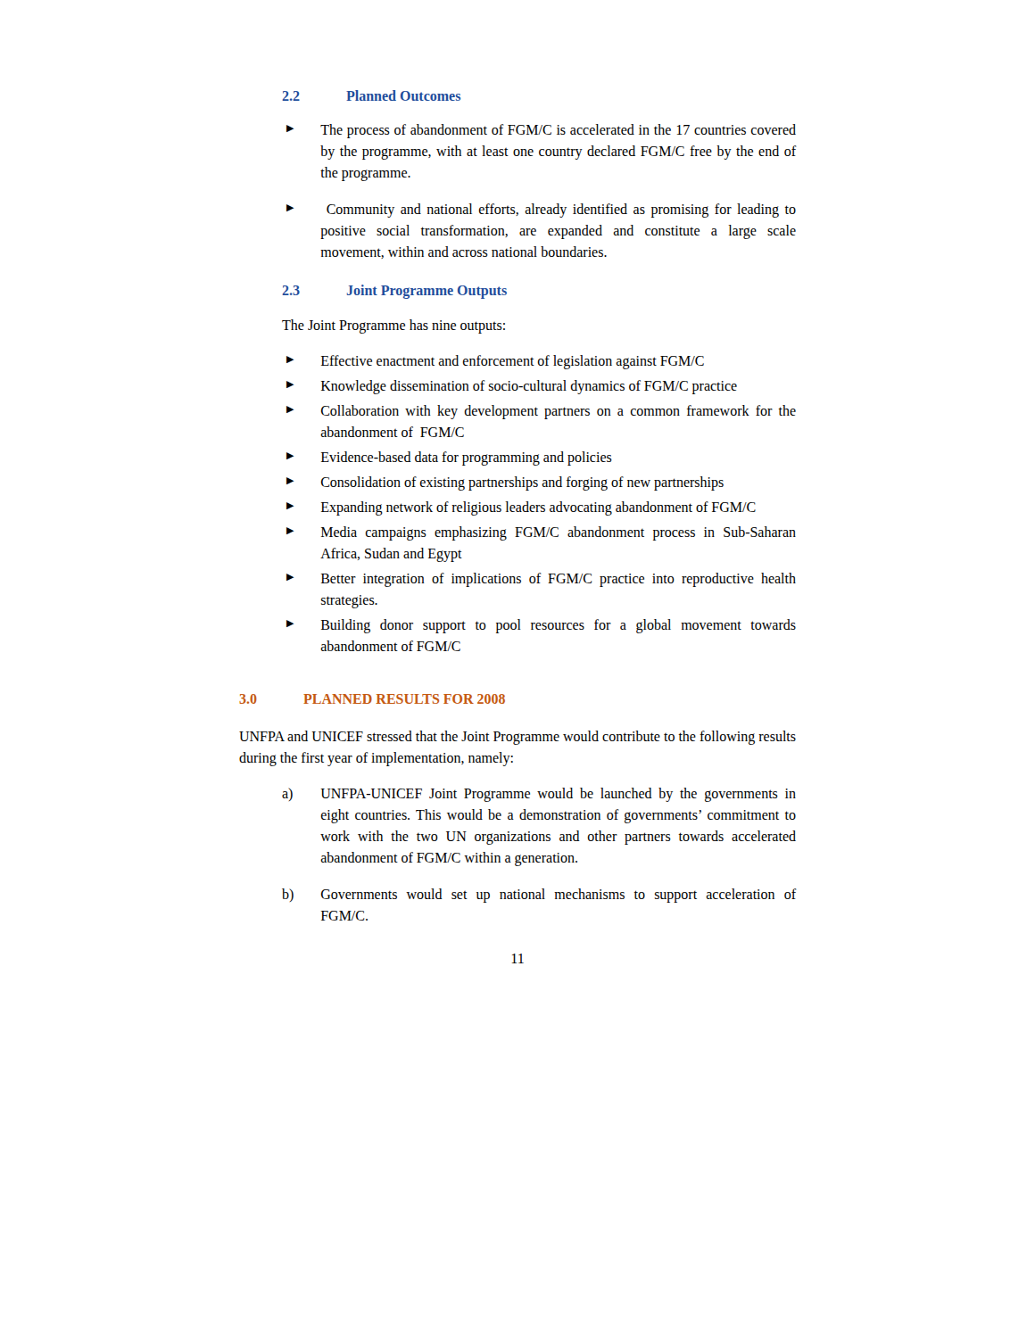2.2 Planned Outcomes
The process of abandonment of FGM/C is accelerated in the 17 countries covered by the programme, with at least one country declared FGM/C free by the end of the programme.
Community and national efforts, already identified as promising for leading to positive social transformation, are expanded and constitute a large scale movement, within and across national boundaries.
2.3 Joint Programme Outputs
The Joint Programme has nine outputs:
Effective enactment and enforcement of legislation against FGM/C
Knowledge dissemination of socio-cultural dynamics of FGM/C practice
Collaboration with key development partners on a common framework for the abandonment of FGM/C
Evidence-based data for programming and policies
Consolidation of existing partnerships and forging of new partnerships
Expanding network of religious leaders advocating abandonment of FGM/C
Media campaigns emphasizing FGM/C abandonment process in Sub-Saharan Africa, Sudan and Egypt
Better integration of implications of FGM/C practice into reproductive health strategies.
Building donor support to pool resources for a global movement towards abandonment of FGM/C
3.0 PLANNED RESULTS FOR 2008
UNFPA and UNICEF stressed that the Joint Programme would contribute to the following results during the first year of implementation, namely:
UNFPA-UNICEF Joint Programme would be launched by the governments in eight countries. This would be a demonstration of governments’ commitment to work with the two UN organizations and other partners towards accelerated abandonment of FGM/C within a generation.
Governments would set up national mechanisms to support acceleration of FGM/C.
11